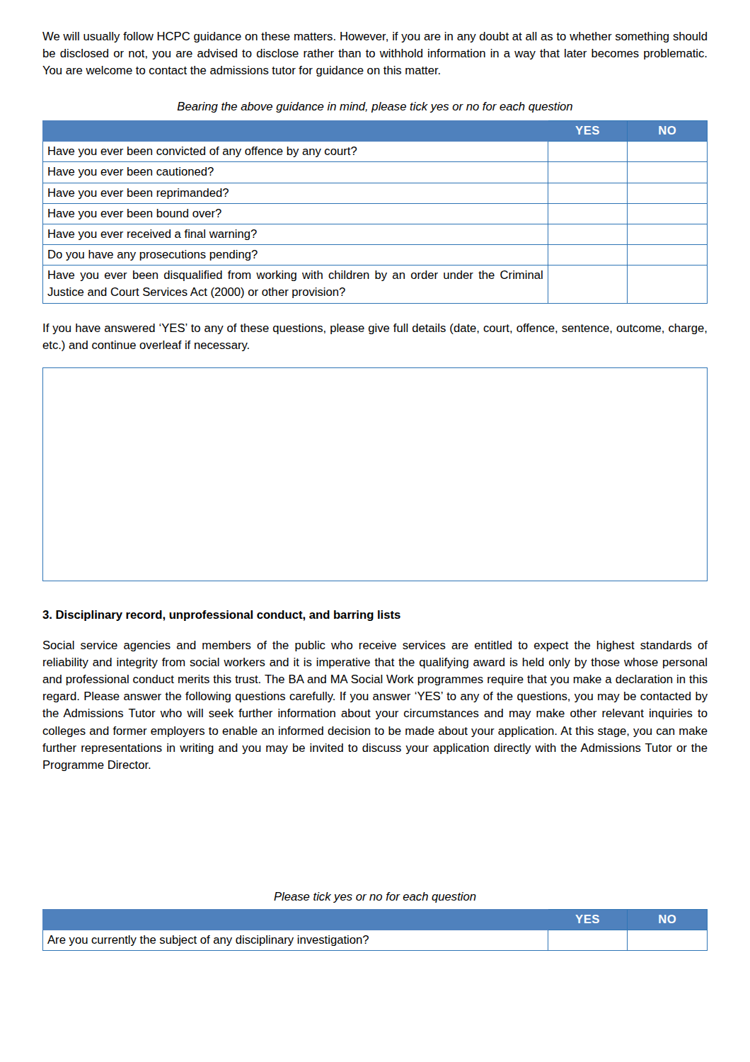We will usually follow HCPC guidance on these matters. However, if you are in any doubt at all as to whether something should be disclosed or not, you are advised to disclose rather than to withhold information in a way that later becomes problematic. You are welcome to contact the admissions tutor for guidance on this matter.
Bearing the above guidance in mind, please tick yes or no for each question
| | YES | NO |
| --- | --- | --- |
| Have you ever been convicted of any offence by any court? | | |
| Have you ever been cautioned? | | |
| Have you ever been reprimanded? | | |
| Have you ever been bound over? | | |
| Have you ever received a final warning? | | |
| Do you have any prosecutions pending? | | |
| Have you ever been disqualified from working with children by an order under the Criminal Justice and Court Services Act (2000) or other provision? | | |
If you have answered ‘YES’ to any of these questions, please give full details (date, court, offence, sentence, outcome, charge, etc.) and continue overleaf if necessary.
3. Disciplinary record, unprofessional conduct, and barring lists
Social service agencies and members of the public who receive services are entitled to expect the highest standards of reliability and integrity from social workers and it is imperative that the qualifying award is held only by those whose personal and professional conduct merits this trust. The BA and MA Social Work programmes require that you make a declaration in this regard. Please answer the following questions carefully. If you answer ‘YES’ to any of the questions, you may be contacted by the Admissions Tutor who will seek further information about your circumstances and may make other relevant inquiries to colleges and former employers to enable an informed decision to be made about your application. At this stage, you can make further representations in writing and you may be invited to discuss your application directly with the Admissions Tutor or the Programme Director.
Please tick yes or no for each question
| | YES | NO |
| --- | --- | --- |
| Are you currently the subject of any disciplinary investigation? | | |